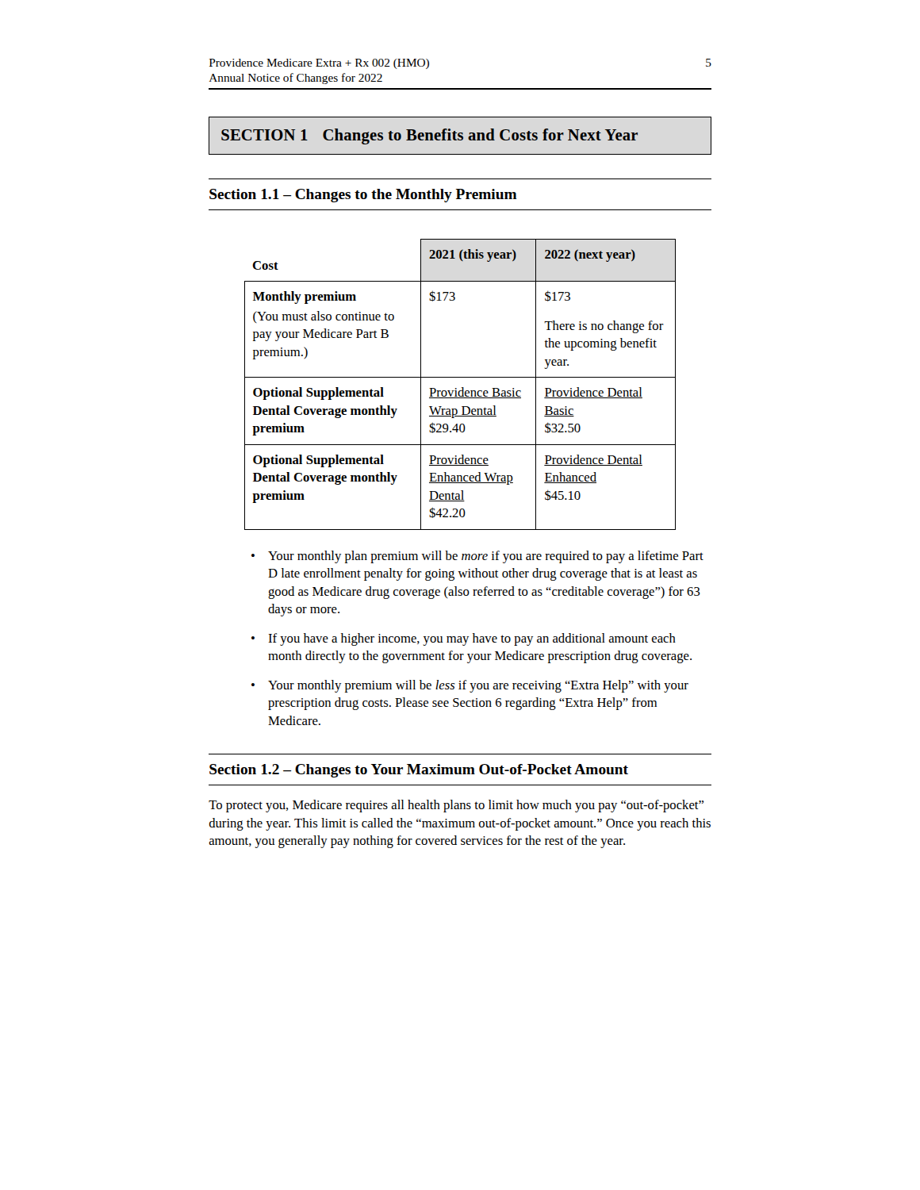Providence Medicare Extra + Rx 002 (HMO)
Annual Notice of Changes for 2022
5
SECTION 1 Changes to Benefits and Costs for Next Year
Section 1.1 – Changes to the Monthly Premium
| Cost | 2021 (this year) | 2022 (next year) |
| --- | --- | --- |
| Monthly premium (You must also continue to pay your Medicare Part B premium.) | $173 | $173 There is no change for the upcoming benefit year. |
| Optional Supplemental Dental Coverage monthly premium | Providence Basic Wrap Dental $29.40 | Providence Dental Basic $32.50 |
| Optional Supplemental Dental Coverage monthly premium | Providence Enhanced Wrap Dental $42.20 | Providence Dental Enhanced $45.10 |
Your monthly plan premium will be more if you are required to pay a lifetime Part D late enrollment penalty for going without other drug coverage that is at least as good as Medicare drug coverage (also referred to as “creditable coverage”) for 63 days or more.
If you have a higher income, you may have to pay an additional amount each month directly to the government for your Medicare prescription drug coverage.
Your monthly premium will be less if you are receiving “Extra Help” with your prescription drug costs. Please see Section 6 regarding “Extra Help” from Medicare.
Section 1.2 – Changes to Your Maximum Out-of-Pocket Amount
To protect you, Medicare requires all health plans to limit how much you pay “out-of-pocket” during the year. This limit is called the “maximum out-of-pocket amount.” Once you reach this amount, you generally pay nothing for covered services for the rest of the year.